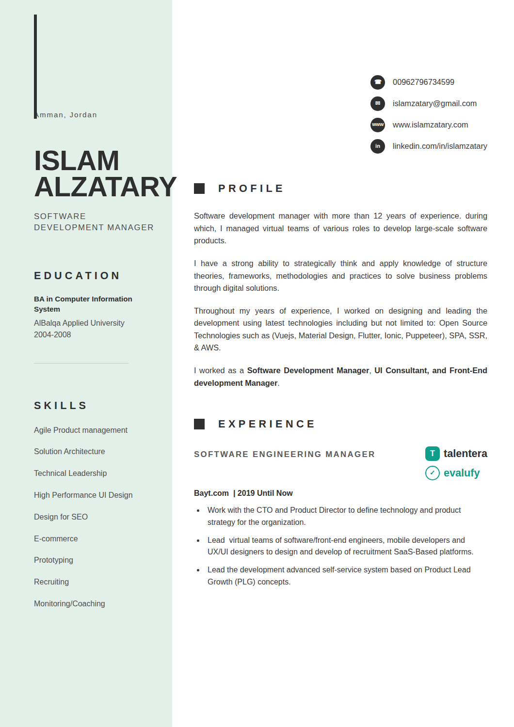Amman, Jordan
Islam
Alzatary
Software
Development Manager
Education
BA in Computer Information System
AlBalqa Applied University
2004-2008
Skills
Agile Product management
Solution Architecture
Technical Leadership
High Performance UI Design
Design for SEO
E-commerce
Prototyping
Recruiting
Monitoring/Coaching
☎00962796734599
✉islamzatary@gmail.com
WWWwww.islamzatary.com
inlinkedin.com/in/islamzatary
Profile
Software development manager with more than 12 years of experience. during which, I managed virtual teams of various roles to develop large-scale software products.
I have a strong ability to strategically think and apply knowledge of structure theories, frameworks, methodologies and practices to solve business problems through digital solutions.
Throughout my years of experience, I worked on designing and leading the development using latest technologies including but not limited to: Open Source Technologies such as (Vuejs, Material Design, Flutter, Ionic, Puppeteer), SPA, SSR, & AWS.
I worked as a Software Development Manager, UI Consultant, and Front-End development Manager.
Experience
Software Engineering Manager
Ttalentera ✓evalufy
Bayt.com | 2019 Until Now
Work with the CTO and Product Director to define technology and product strategy for the organization.
Lead virtual teams of software/front-end engineers, mobile developers and UX/UI designers to design and develop of recruitment SaaS-Based platforms.
Lead the development advanced self-service system based on Product Lead Growth (PLG) concepts.